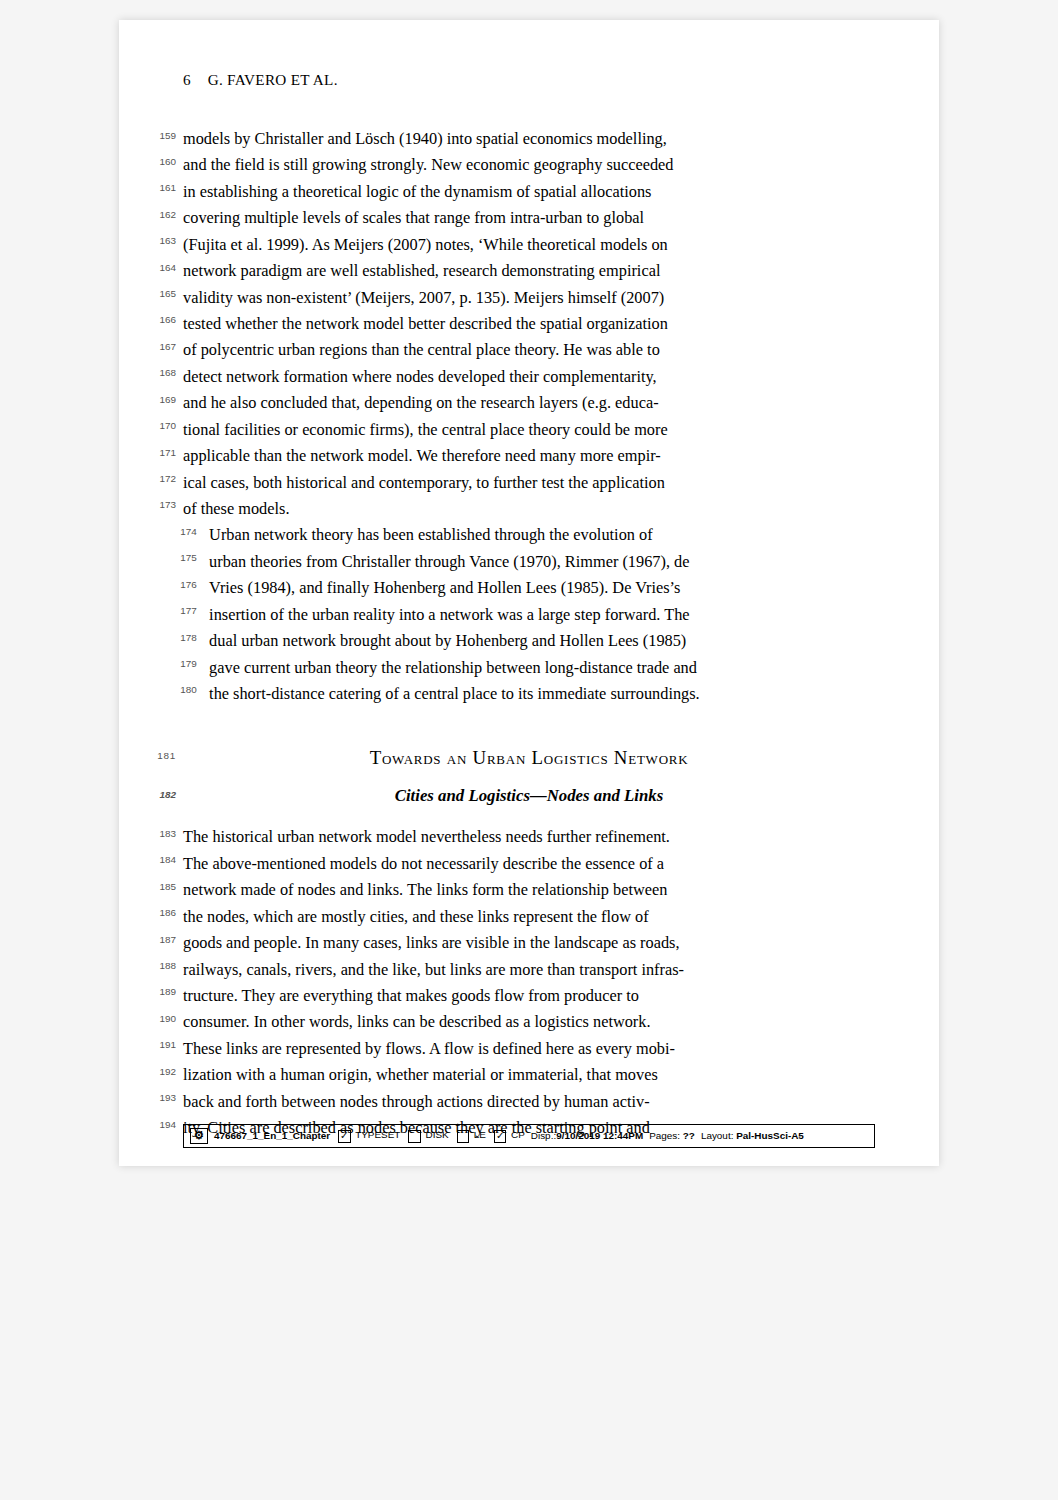6 G. FAVERO ET AL.
models by Christaller and Lösch (1940) into spatial economics modelling, and the field is still growing strongly. New economic geography succeeded in establishing a theoretical logic of the dynamism of spatial allocations covering multiple levels of scales that range from intra-urban to global(Fujita et al. 1999). As Meijers (2007) notes, ‘While theoretical models on network paradigm are well established, research demonstrating empirical validity was non-existent’ (Meijers, 2007, p. 135). Meijers himself (2007) tested whether the network model better described the spatial organization of polycentric urban regions than the central place theory. He was able to detect network formation where nodes developed their complementarity, and he also concluded that, depending on the research layers (e.g. educa-tional facilities or economic firms), the central place theory could be more applicable than the network model. We therefore need many more empir-ical cases, both historical and contemporary, to further test the application of these models.
Urban network theory has been established through the evolution of urban theories from Christaller through Vance (1970), Rimmer (1967), de Vries (1984), and finally Hohenberg and Hollen Lees (1985). De Vries’s insertion of the urban reality into a network was a large step forward. The dual urban network brought about by Hohenberg and Hollen Lees (1985) gave current urban theory the relationship between long-distance trade and the short-distance catering of a central place to its immediate surroundings.
Towards an Urban Logistics Network
Cities and Logistics—Nodes and Links
The historical urban network model nevertheless needs further refinement. The above-mentioned models do not necessarily describe the essence of a network made of nodes and links. The links form the relationship between the nodes, which are mostly cities, and these links represent the flow of goods and people. In many cases, links are visible in the landscape as roads, railways, canals, rivers, and the like, but links are more than transport infras-tructure. They are everything that makes goods flow from producer to consumer. In other words, links can be described as a logistics network. These links are represented by flows. A flow is defined here as every mobi-lization with a human origin, whether material or immaterial, that moves back and forth between nodes through actions directed by human activ-ity. Cities are described as nodes because they are the starting point and
⚙ 476667_1_En_1_Chapter ✓ TYPESET DISK LE ✓ CP Disp.:9/10/2019 12:44PM Pages: ?? Layout: Pal-HusSci-A5